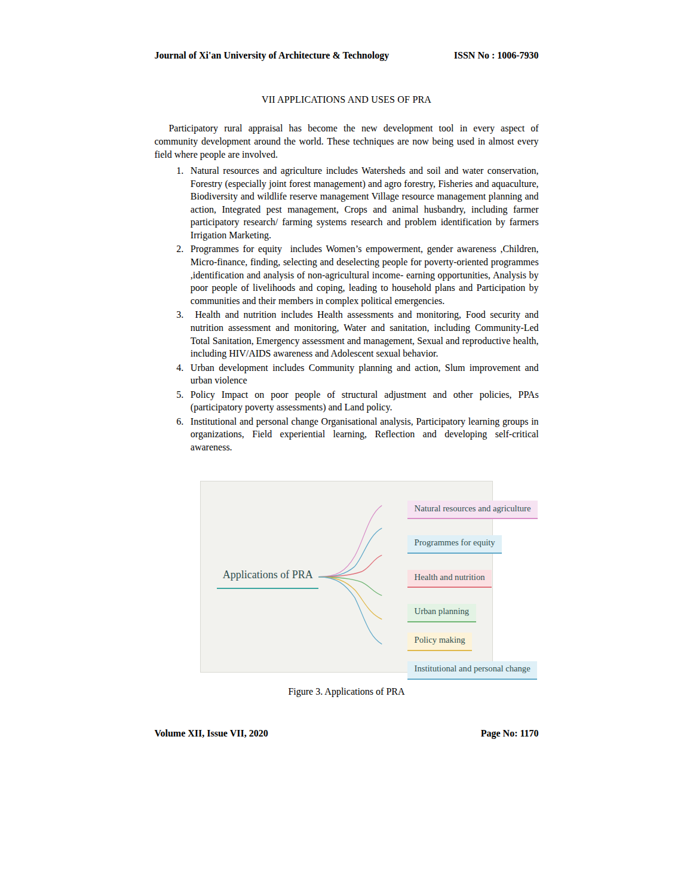Journal of Xi'an University of Architecture & Technology
ISSN No : 1006-7930
VII APPLICATIONS AND USES OF PRA
Participatory rural appraisal has become the new development tool in every aspect of community development around the world. These techniques are now being used in almost every field where people are involved.
Natural resources and agriculture includes Watersheds and soil and water conservation, Forestry (especially joint forest management) and agro forestry, Fisheries and aquaculture, Biodiversity and wildlife reserve management Village resource management planning and action, Integrated pest management, Crops and animal husbandry, including farmer participatory research/ farming systems research and problem identification by farmers Irrigation Marketing.
Programmes for equity includes Women’s empowerment, gender awareness ,Children, Micro-finance, finding, selecting and deselecting people for poverty-oriented programmes ,identification and analysis of non-agricultural income- earning opportunities, Analysis by poor people of livelihoods and coping, leading to household plans and Participation by communities and their members in complex political emergencies.
Health and nutrition includes Health assessments and monitoring, Food security and nutrition assessment and monitoring, Water and sanitation, including Community-Led Total Sanitation, Emergency assessment and management, Sexual and reproductive health, including HIV/AIDS awareness and Adolescent sexual behavior.
Urban development includes Community planning and action, Slum improvement and urban violence
Policy Impact on poor people of structural adjustment and other policies, PPAs (participatory poverty assessments) and Land policy.
Institutional and personal change Organisational analysis, Participatory learning groups in organizations, Field experiential learning, Reflection and developing self-critical awareness.
Applications of PRA
Natural resources and agriculture
Programmes for equity
Health and nutrition
Urban planning
Policy making
Institutional and personal change
Figure 3. Applications of PRA
Volume XII, Issue VII, 2020
Page No: 1170